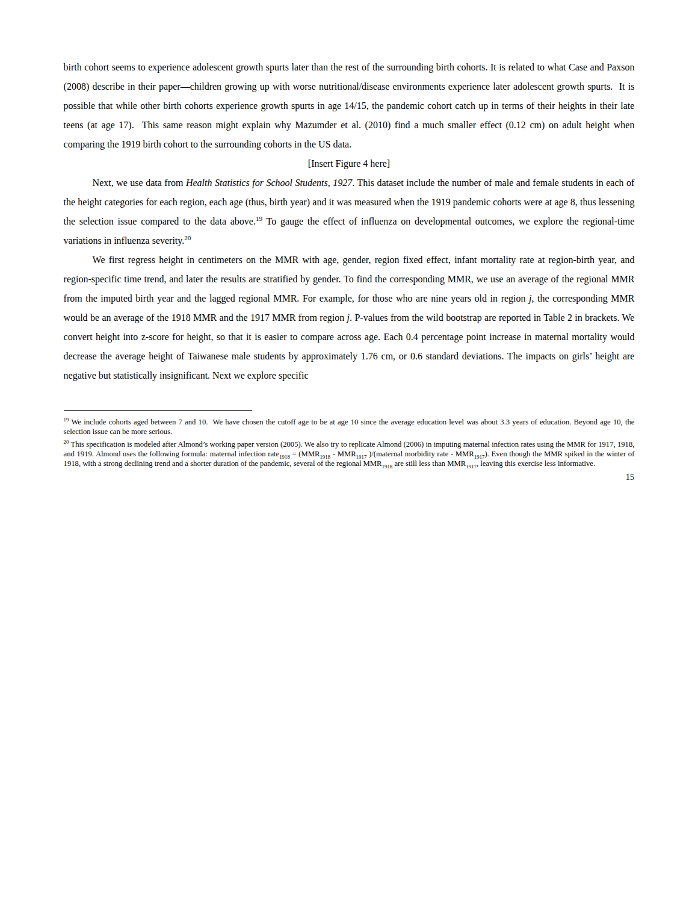birth cohort seems to experience adolescent growth spurts later than the rest of the surrounding birth cohorts. It is related to what Case and Paxson (2008) describe in their paper—children growing up with worse nutritional/disease environments experience later adolescent growth spurts. It is possible that while other birth cohorts experience growth spurts in age 14/15, the pandemic cohort catch up in terms of their heights in their late teens (at age 17). This same reason might explain why Mazumder et al. (2010) find a much smaller effect (0.12 cm) on adult height when comparing the 1919 birth cohort to the surrounding cohorts in the US data.
[Insert Figure 4 here]
Next, we use data from Health Statistics for School Students, 1927. This dataset include the number of male and female students in each of the height categories for each region, each age (thus, birth year) and it was measured when the 1919 pandemic cohorts were at age 8, thus lessening the selection issue compared to the data above.19 To gauge the effect of influenza on developmental outcomes, we explore the regional-time variations in influenza severity.20
We first regress height in centimeters on the MMR with age, gender, region fixed effect, infant mortality rate at region-birth year, and region-specific time trend, and later the results are stratified by gender. To find the corresponding MMR, we use an average of the regional MMR from the imputed birth year and the lagged regional MMR. For example, for those who are nine years old in region j, the corresponding MMR would be an average of the 1918 MMR and the 1917 MMR from region j. P-values from the wild bootstrap are reported in Table 2 in brackets. We convert height into z-score for height, so that it is easier to compare across age. Each 0.4 percentage point increase in maternal mortality would decrease the average height of Taiwanese male students by approximately 1.76 cm, or 0.6 standard deviations. The impacts on girls’ height are negative but statistically insignificant. Next we explore specific
19 We include cohorts aged between 7 and 10. We have chosen the cutoff age to be at age 10 since the average education level was about 3.3 years of education. Beyond age 10, the selection issue can be more serious.
20 This specification is modeled after Almond’s working paper version (2005). We also try to replicate Almond (2006) in imputing maternal infection rates using the MMR for 1917, 1918, and 1919. Almond uses the following formula: maternal infection rate1918 = (MMR1918 - MMR1917 )/(maternal morbidity rate - MMR1917). Even though the MMR spiked in the winter of 1918, with a strong declining trend and a shorter duration of the pandemic, several of the regional MMR1918 are still less than MMR1917, leaving this exercise less informative.
15